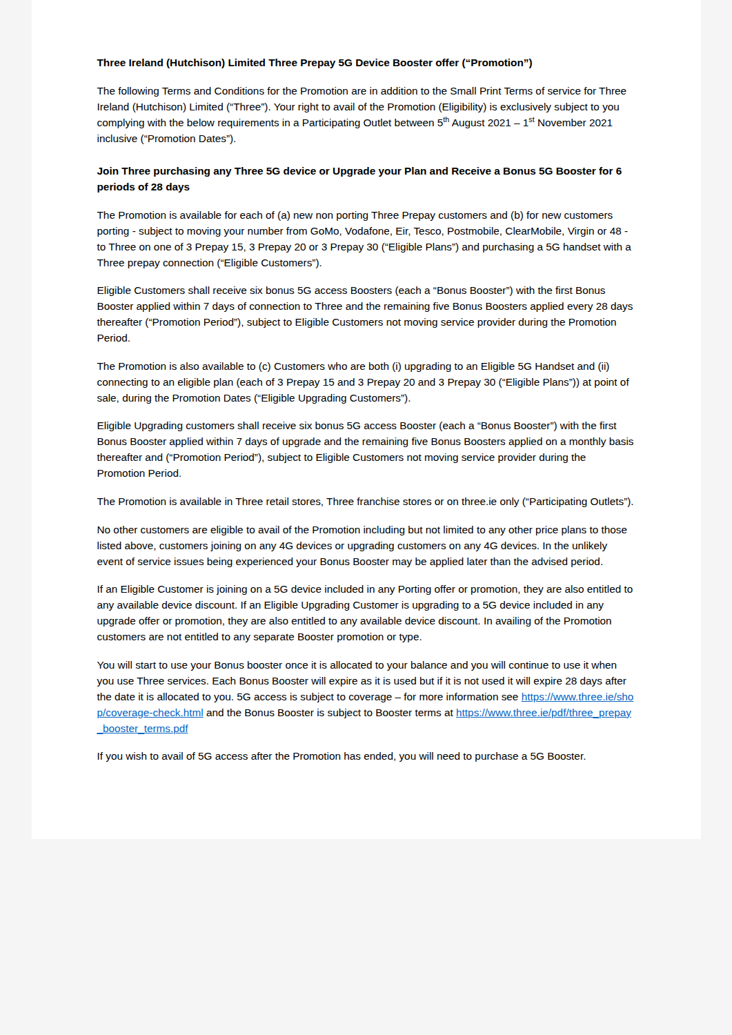Three Ireland (Hutchison) Limited Three Prepay 5G Device Booster offer (“Promotion”)
The following Terms and Conditions for the Promotion are in addition to the Small Print Terms of service for Three Ireland (Hutchison) Limited (“Three”). Your right to avail of the Promotion (Eligibility) is exclusively subject to you complying with the below requirements in a Participating Outlet between 5th August 2021 – 1st November 2021 inclusive (“Promotion Dates”).
Join Three purchasing any Three 5G device or Upgrade your Plan and Receive a Bonus 5G Booster for 6 periods of 28 days
The Promotion is available for each of (a) new non porting Three Prepay customers and (b) for new customers porting - subject to moving your number from GoMo, Vodafone, Eir, Tesco, Postmobile, ClearMobile, Virgin or 48 - to Three on one of 3 Prepay 15, 3 Prepay 20 or 3 Prepay 30 (“Eligible Plans”) and purchasing a 5G handset with a Three prepay connection (“Eligible Customers”).
Eligible Customers shall receive six bonus 5G access Boosters (each a “Bonus Booster”) with the first Bonus Booster applied within 7 days of connection to Three and the remaining five Bonus Boosters applied every 28 days thereafter (“Promotion Period”), subject to Eligible Customers not moving service provider during the Promotion Period.
The Promotion is also available to (c) Customers who are both (i) upgrading to an Eligible 5G Handset and (ii) connecting to an eligible plan (each of 3 Prepay 15 and 3 Prepay 20 and 3 Prepay 30 (“Eligible Plans”)) at point of sale, during the Promotion Dates (“Eligible Upgrading Customers”).
Eligible Upgrading customers shall receive six bonus 5G access Booster (each a “Bonus Booster”) with the first Bonus Booster applied within 7 days of upgrade and the remaining five Bonus Boosters applied on a monthly basis thereafter and (“Promotion Period”), subject to Eligible Customers not moving service provider during the Promotion Period.
The Promotion is available in Three retail stores, Three franchise stores or on three.ie only (“Participating Outlets”).
No other customers are eligible to avail of the Promotion including but not limited to any other price plans to those listed above, customers joining on any 4G devices or upgrading customers on any 4G devices. In the unlikely event of service issues being experienced your Bonus Booster may be applied later than the advised period.
If an Eligible Customer is joining on a 5G device included in any Porting offer or promotion, they are also entitled to any available device discount. If an Eligible Upgrading Customer is upgrading to a 5G device included in any upgrade offer or promotion, they are also entitled to any available device discount. In availing of the Promotion customers are not entitled to any separate Booster promotion or type.
You will start to use your Bonus booster once it is allocated to your balance and you will continue to use it when you use Three services. Each Bonus Booster will expire as it is used but if it is not used it will expire 28 days after the date it is allocated to you. 5G access is subject to coverage – for more information see https://www.three.ie/shop/coverage-check.html and the Bonus Booster is subject to Booster terms at https://www.three.ie/pdf/three_prepay_booster_terms.pdf
If you wish to avail of 5G access after the Promotion has ended, you will need to purchase a 5G Booster.